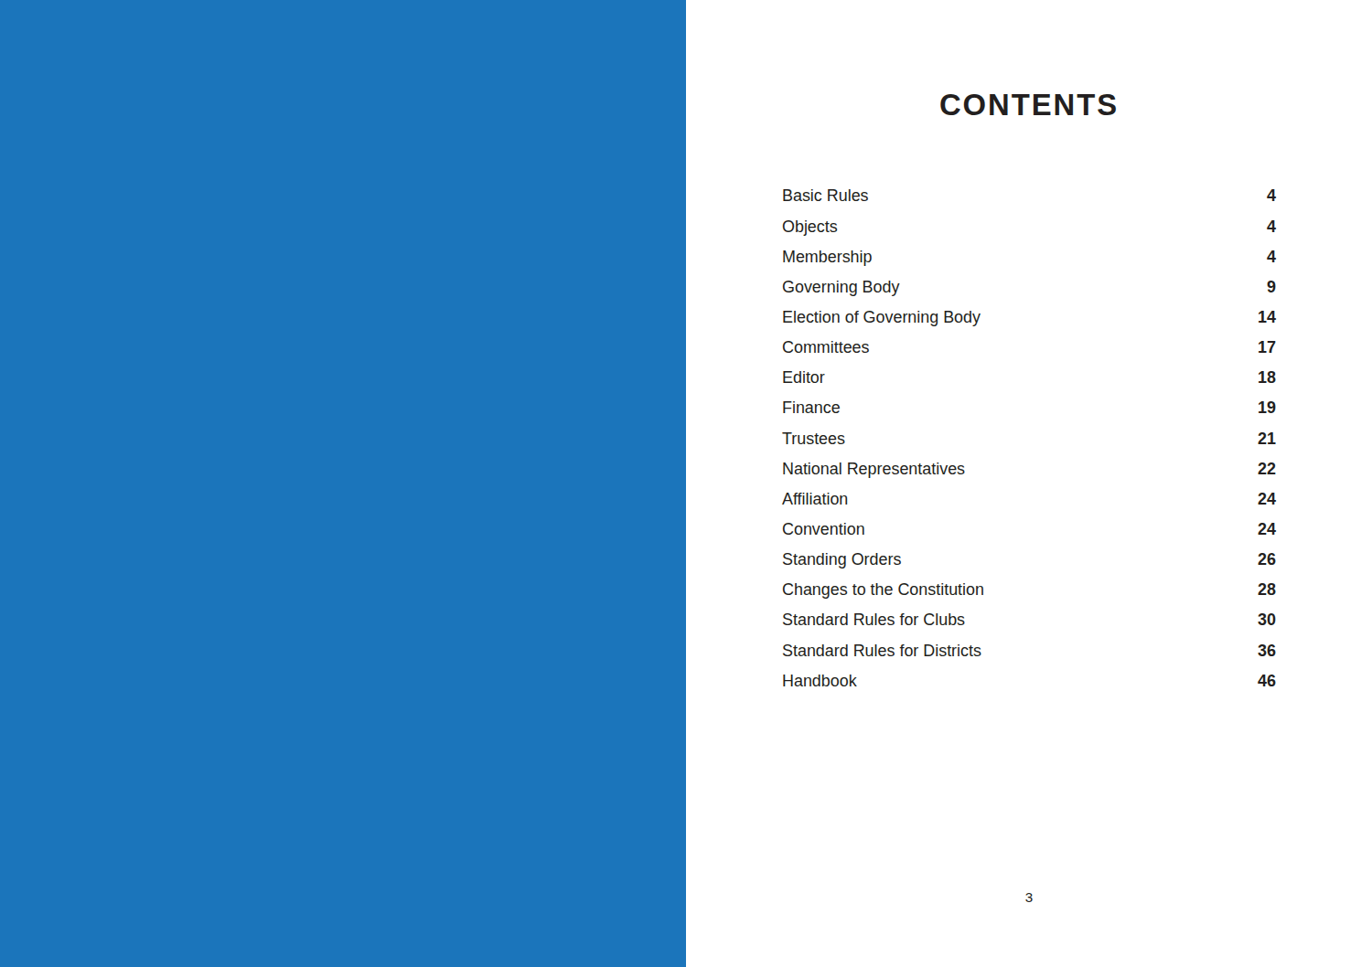CONTENTS
| Basic Rules | 4 |
| Objects | 4 |
| Membership | 4 |
| Governing Body | 9 |
| Election of Governing Body | 14 |
| Committees | 17 |
| Editor | 18 |
| Finance | 19 |
| Trustees | 21 |
| National Representatives | 22 |
| Affiliation | 24 |
| Convention | 24 |
| Standing Orders | 26 |
| Changes to the Constitution | 28 |
| Standard Rules for Clubs | 30 |
| Standard Rules for Districts | 36 |
| Handbook | 46 |
3